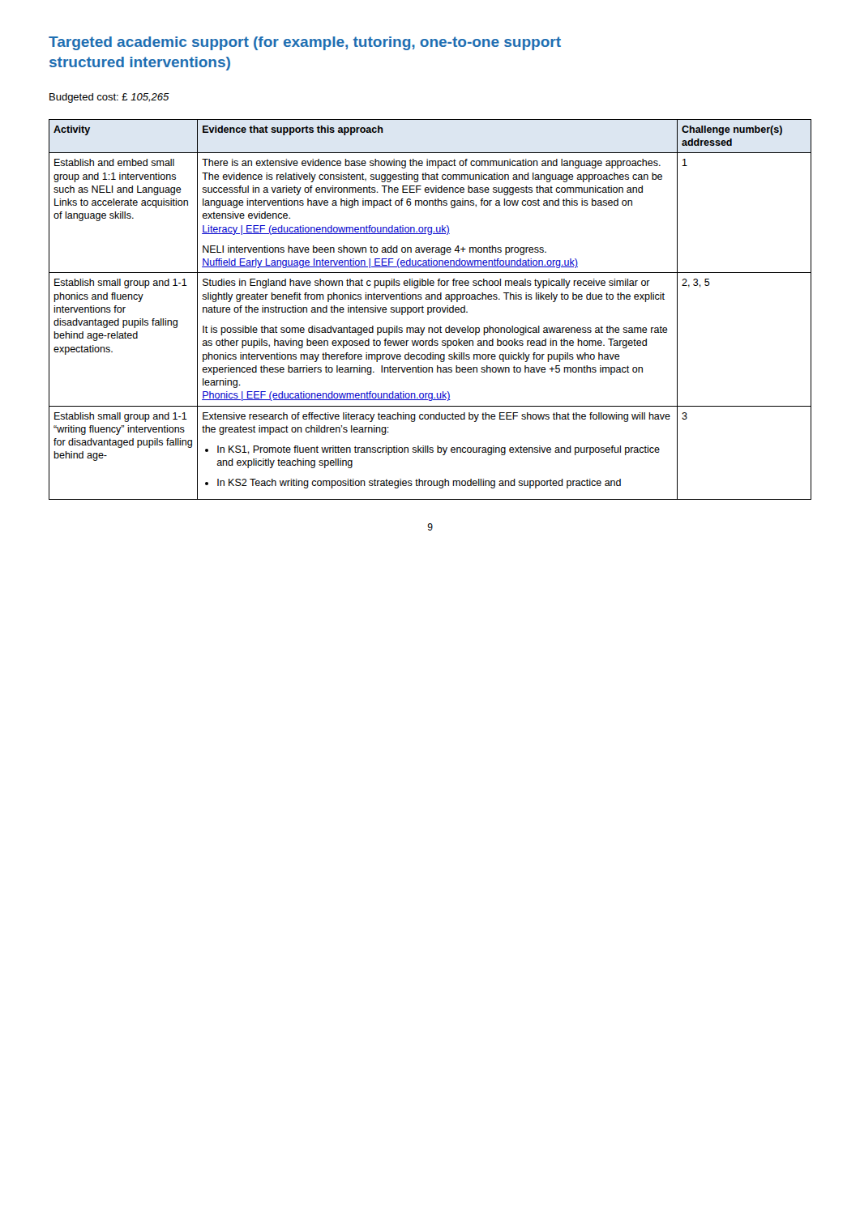Targeted academic support (for example, tutoring, one-to-one support
structured interventions)
Budgeted cost: £ 105,265
| Activity | Evidence that supports this approach | Challenge number(s) addressed |
| --- | --- | --- |
| Establish and embed small group and 1:1 interventions such as NELI and Language Links to accelerate acquisition of language skills. | There is an extensive evidence base showing the impact of communication and language approaches. The evidence is relatively consistent, suggesting that communication and language approaches can be successful in a variety of environments. The EEF evidence base suggests that communication and language interventions have a high impact of 6 months gains, for a low cost and this is based on extensive evidence. Literacy / EEF (educationendowmentfoundation.org.uk) NELI interventions have been shown to add on average 4+ months progress. Nuffield Early Language Intervention / EEF (educationendowmentfoundation.org.uk) | 1 |
| Establish small group and 1-1 phonics and fluency interventions for disadvantaged pupils falling behind age-related expectations. | Studies in England have shown that c pupils eligible for free school meals typically receive similar or slightly greater benefit from phonics interventions and approaches. This is likely to be due to the explicit nature of the instruction and the intensive support provided. It is possible that some disadvantaged pupils may not develop phonological awareness at the same rate as other pupils, having been exposed to fewer words spoken and books read in the home. Targeted phonics interventions may therefore improve decoding skills more quickly for pupils who have experienced these barriers to learning. Intervention has been shown to have +5 months impact on learning. Phonics / EEF (educationendowmentfoundation.org.uk) | 2, 3, 5 |
| Establish small group and 1-1 “writing fluency” interventions for disadvantaged pupils falling behind age- | Extensive research of effective literacy teaching conducted by the EEF shows that the following will have the greatest impact on children’s learning: In KS1, Promote fluent written transcription skills by encouraging extensive and purposeful practice and explicitly teaching spelling In KS2 Teach writing composition strategies through modelling and supported practice and | 3 |
9